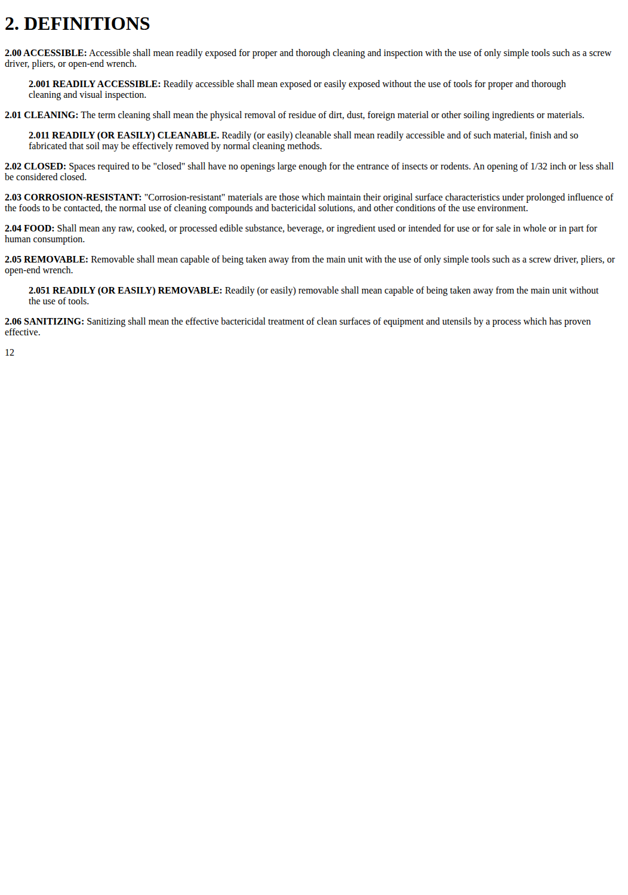2. DEFINITIONS
2.00 ACCESSIBLE: Accessible shall mean readily exposed for proper and thorough cleaning and inspection with the use of only simple tools such as a screw driver, pliers, or open-end wrench.
2.001 READILY ACCESSIBLE: Readily accessible shall mean exposed or easily exposed without the use of tools for proper and thorough cleaning and visual inspection.
2.01 CLEANING: The term cleaning shall mean the physical removal of residue of dirt, dust, foreign material or other soiling ingredients or materials.
2.011 READILY (OR EASILY) CLEANABLE. Readily (or easily) cleanable shall mean readily accessible and of such material, finish and so fabricated that soil may be effectively removed by normal cleaning methods.
2.02 CLOSED: Spaces required to be "closed" shall have no openings large enough for the entrance of insects or rodents. An opening of 1/32 inch or less shall be considered closed.
2.03 CORROSION-RESISTANT: "Corrosion-resistant" materials are those which maintain their original surface characteristics under prolonged influence of the foods to be contacted, the normal use of cleaning compounds and bactericidal solutions, and other conditions of the use environment.
2.04 FOOD: Shall mean any raw, cooked, or processed edible substance, beverage, or ingredient used or intended for use or for sale in whole or in part for human consumption.
2.05 REMOVABLE: Removable shall mean capable of being taken away from the main unit with the use of only simple tools such as a screw driver, pliers, or open-end wrench.
2.051 READILY (OR EASILY) REMOVABLE: Readily (or easily) removable shall mean capable of being taken away from the main unit without the use of tools.
2.06 SANITIZING: Sanitizing shall mean the effective bactericidal treatment of clean surfaces of equipment and utensils by a process which has proven effective.
12